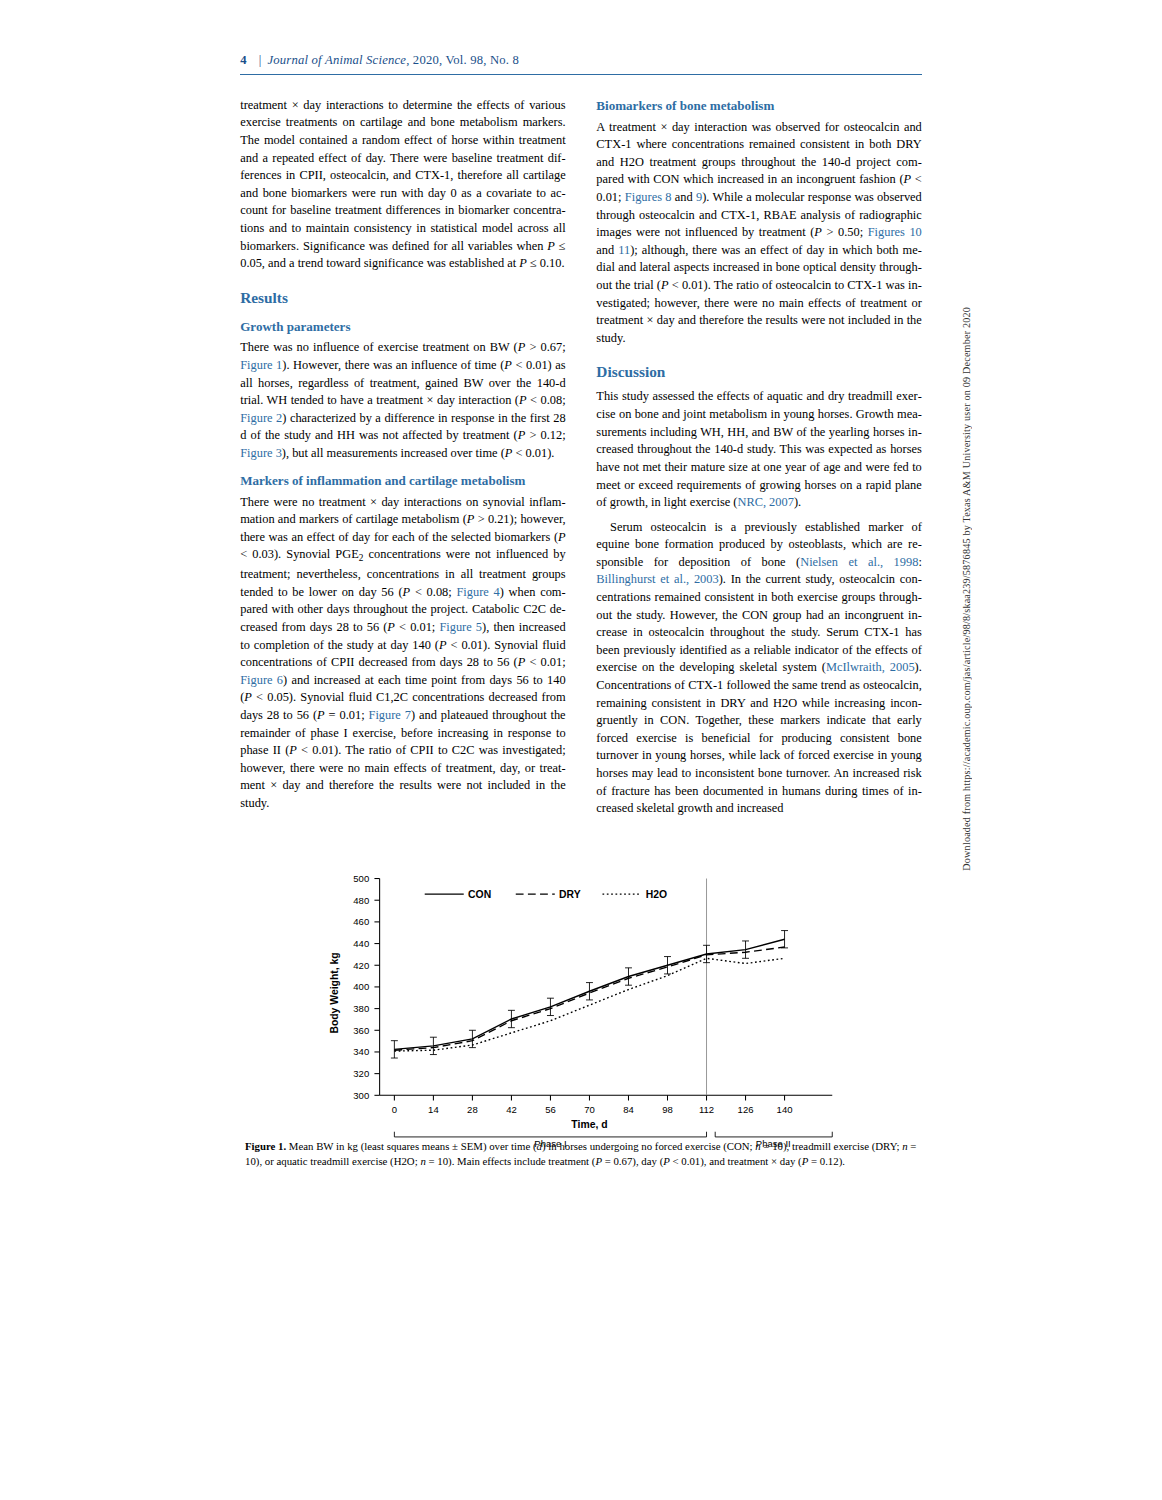4|Journal of Animal Science, 2020, Vol. 98, No. 8
Downloaded from https://academic.oup.com/jas/article/98/8/skaa239/5876845 by Texas A&M University user on 09 December 2020
treatment × day interactions to determine the effects of various exercise treatments on cartilage and bone metabolism markers. The model contained a random effect of horse within treatment and a repeated effect of day. There were baseline treatment differences in CPII, osteocalcin, and CTX-1, therefore all cartilage and bone biomarkers were run with day 0 as a covariate to account for baseline treatment differences in biomarker concentrations and to maintain consistency in statistical model across all biomarkers. Significance was defined for all variables when P ≤ 0.05, and a trend toward significance was established at P ≤ 0.10.
Results
Growth parameters
There was no influence of exercise treatment on BW (P > 0.67; Figure 1). However, there was an influence of time (P < 0.01) as all horses, regardless of treatment, gained BW over the 140-d trial. WH tended to have a treatment × day interaction (P < 0.08; Figure 2) characterized by a difference in response in the first 28 d of the study and HH was not affected by treatment (P > 0.12; Figure 3), but all measurements increased over time (P < 0.01).
Markers of inflammation and cartilage metabolism
There were no treatment × day interactions on synovial inflammation and markers of cartilage metabolism (P > 0.21); however, there was an effect of day for each of the selected biomarkers (P < 0.03). Synovial PGE2 concentrations were not influenced by treatment; nevertheless, concentrations in all treatment groups tended to be lower on day 56 (P < 0.08; Figure 4) when compared with other days throughout the project. Catabolic C2C decreased from days 28 to 56 (P < 0.01; Figure 5), then increased to completion of the study at day 140 (P < 0.01). Synovial fluid concentrations of CPII decreased from days 28 to 56 (P < 0.01; Figure 6) and increased at each time point from days 56 to 140 (P < 0.05). Synovial fluid C1,2C concentrations decreased from days 28 to 56 (P = 0.01; Figure 7) and plateaued throughout the remainder of phase I exercise, before increasing in response to phase II (P < 0.01). The ratio of CPII to C2C was investigated; however, there were no main effects of treatment, day, or treatment × day and therefore the results were not included in the study.
Biomarkers of bone metabolism
A treatment × day interaction was observed for osteocalcin and CTX-1 where concentrations remained consistent in both DRY and H2O treatment groups throughout the 140-d project compared with CON which increased in an incongruent fashion (P < 0.01; Figures 8 and 9). While a molecular response was observed through osteocalcin and CTX-1, RBAE analysis of radiographic images were not influenced by treatment (P > 0.50; Figures 10 and 11); although, there was an effect of day in which both medial and lateral aspects increased in bone optical density throughout the trial (P < 0.01). The ratio of osteocalcin to CTX-1 was investigated; however, there were no main effects of treatment or treatment × day and therefore the results were not included in the study.
Discussion
This study assessed the effects of aquatic and dry treadmill exercise on bone and joint metabolism in young horses. Growth measurements including WH, HH, and BW of the yearling horses increased throughout the 140-d study. This was expected as horses have not met their mature size at one year of age and were fed to meet or exceed requirements of growing horses on a rapid plane of growth, in light exercise (NRC, 2007).
Serum osteocalcin is a previously established marker of equine bone formation produced by osteoblasts, which are responsible for deposition of bone (Nielsen et al., 1998: Billinghurst et al., 2003). In the current study, osteocalcin concentrations remained consistent in both exercise groups throughout the study. However, the CON group had an incongruent increase in osteocalcin throughout the study. Serum CTX-1 has been previously identified as a reliable indicator of the effects of exercise on the developing skeletal system (McIlwraith, 2005). Concentrations of CTX-1 followed the same trend as osteocalcin, remaining consistent in DRY and H2O while increasing incongruently in CON. Together, these markers indicate that early forced exercise is beneficial for producing consistent bone turnover in young horses, while lack of forced exercise in young horses may lead to inconsistent bone turnover. An increased risk of fracture has been documented in humans during times of increased skeletal growth and increased
500 480 460 440 420 400 380 360 340 320 300 0 14 28 42 56 70 84 98 112 126 140 Body Weight, kg Time, d CON DRY H2O Phase I Phase II
Figure 1. Mean BW in kg (least squares means ± SEM) over time (d) in horses undergoing no forced exercise (CON; n = 10), treadmill exercise (DRY; n = 10), or aquatic treadmill exercise (H2O; n = 10). Main effects include treatment (P = 0.67), day (P < 0.01), and treatment × day (P = 0.12).